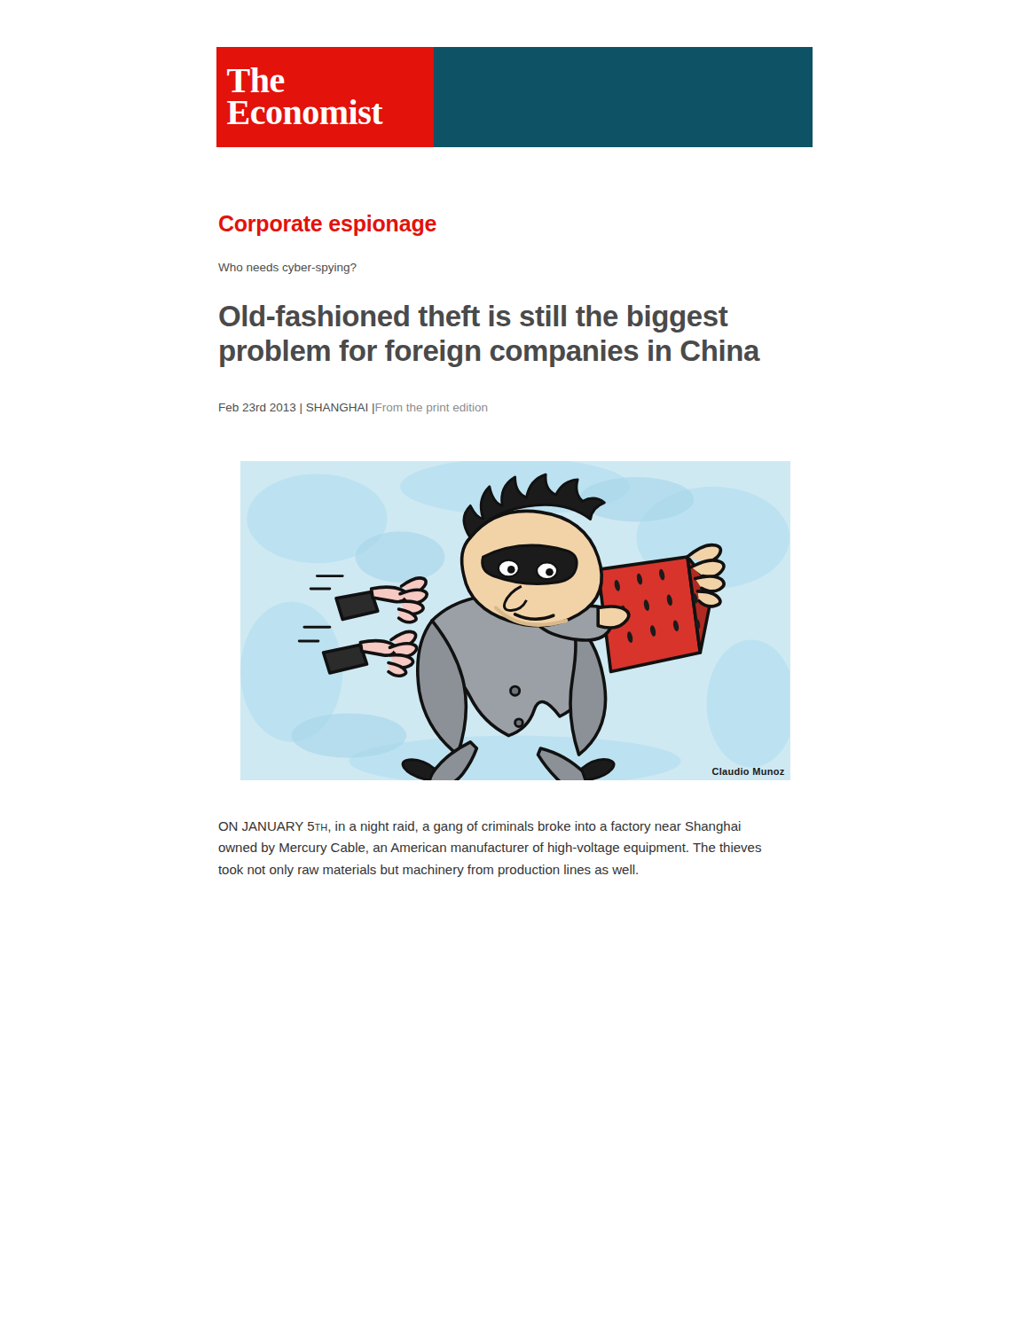The
Economist
Corporate espionage
Who needs cyber-spying?
Old-fashioned theft is still the biggest problem for foreign companies in China
Feb 23rd 2013 | SHANGHAI |From the print edition
Claudio Munoz
ON JANUARY 5th, in a night raid, a gang of criminals broke into a factory near Shanghai owned by Mercury Cable, an American manufacturer of high-voltage equipment. The thieves took not only raw materials but machinery from production lines as well.